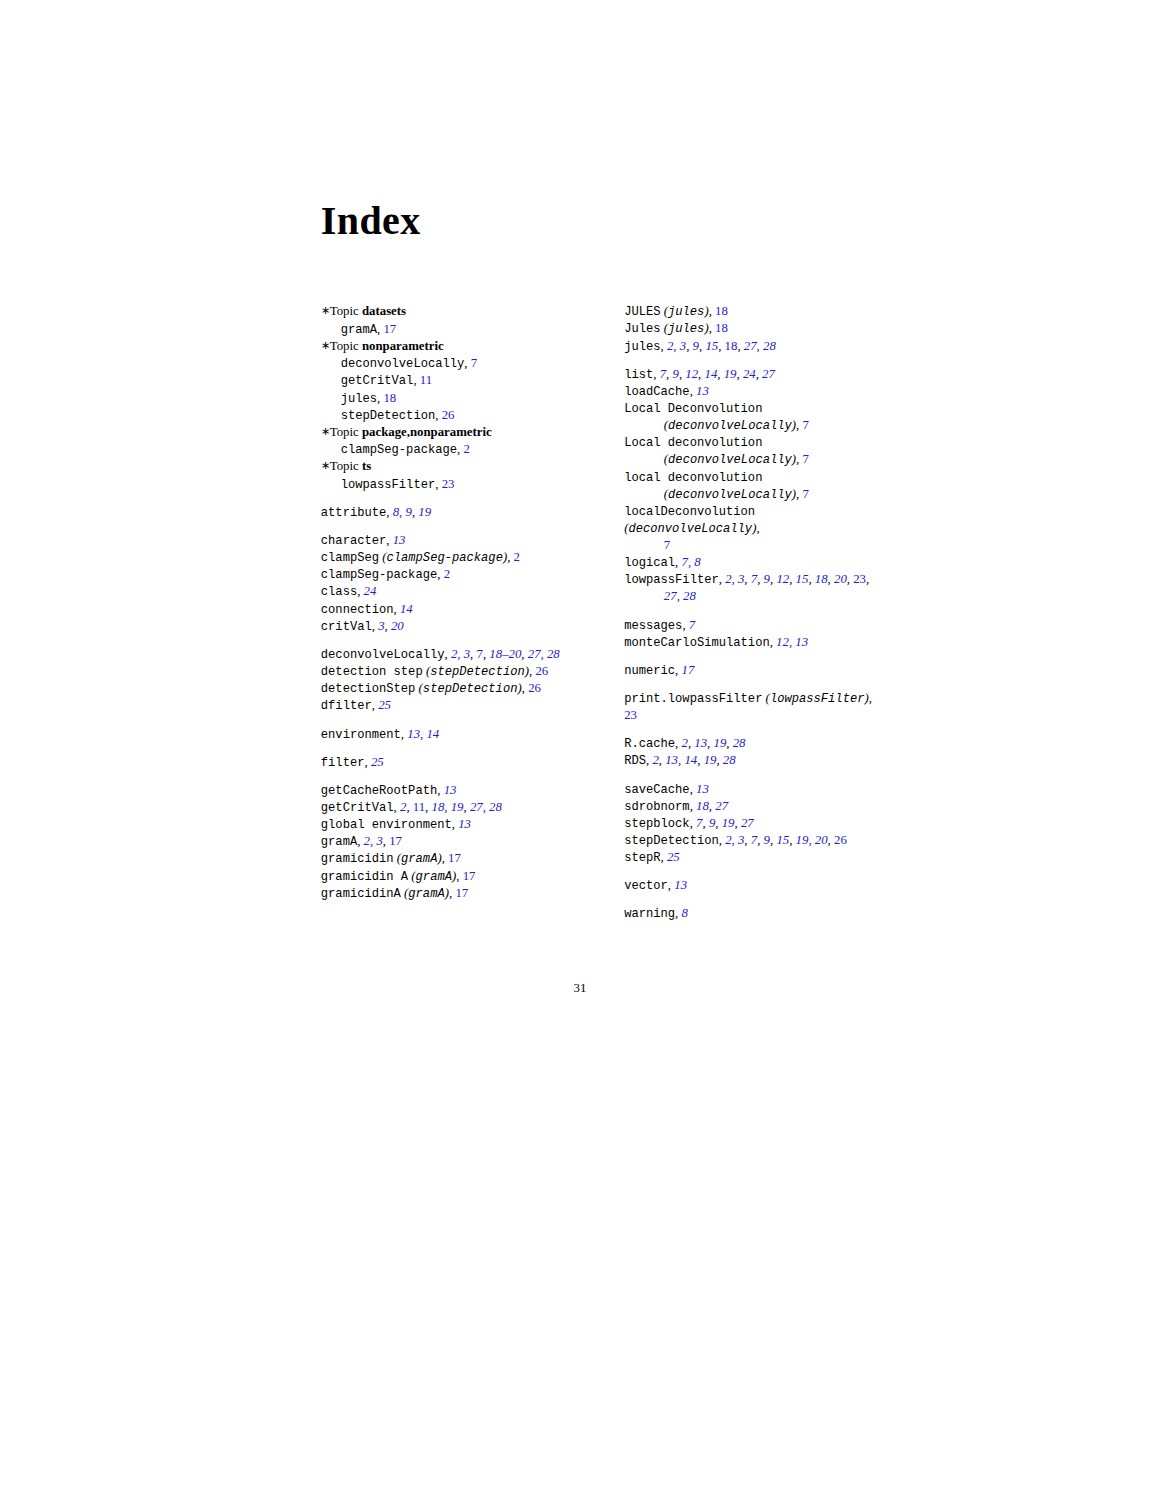Index
∗Topic datasets
gramA, 17
∗Topic nonparametric
deconvolveLocally, 7
getCritVal, 11
jules, 18
stepDetection, 26
∗Topic package,nonparametric
clampSeg-package, 2
∗Topic ts
lowpassFilter, 23
attribute, 8, 9, 19
character, 13
clampSeg (clampSeg-package), 2
clampSeg-package, 2
class, 24
connection, 14
critVal, 3, 20
deconvolveLocally, 2, 3, 7, 18–20, 27, 28
detection step (stepDetection), 26
detectionStep (stepDetection), 26
dfilter, 25
environment, 13, 14
filter, 25
getCacheRootPath, 13
getCritVal, 2, 11, 18, 19, 27, 28
global environment, 13
gramA, 2, 3, 17
gramicidin (gramA), 17
gramicidin A (gramA), 17
gramicidinA (gramA), 17
JULES (jules), 18
Jules (jules), 18
jules, 2, 3, 9, 15, 18, 27, 28
list, 7, 9, 12, 14, 19, 24, 27
loadCache, 13
Local Deconvolution
(deconvolveLocally), 7
Local deconvolution
(deconvolveLocally), 7
local deconvolution
(deconvolveLocally), 7
localDeconvolution (deconvolveLocally),
7
logical, 7, 8
lowpassFilter, 2, 3, 7, 9, 12, 15, 18, 20, 23,
27, 28
messages, 7
monteCarloSimulation, 12, 13
numeric, 17
print.lowpassFilter (lowpassFilter), 23
R.cache, 2, 13, 19, 28
RDS, 2, 13, 14, 19, 28
saveCache, 13
sdrobnorm, 18, 27
stepblock, 7, 9, 19, 27
stepDetection, 2, 3, 7, 9, 15, 19, 20, 26
stepR, 25
vector, 13
warning, 8
31